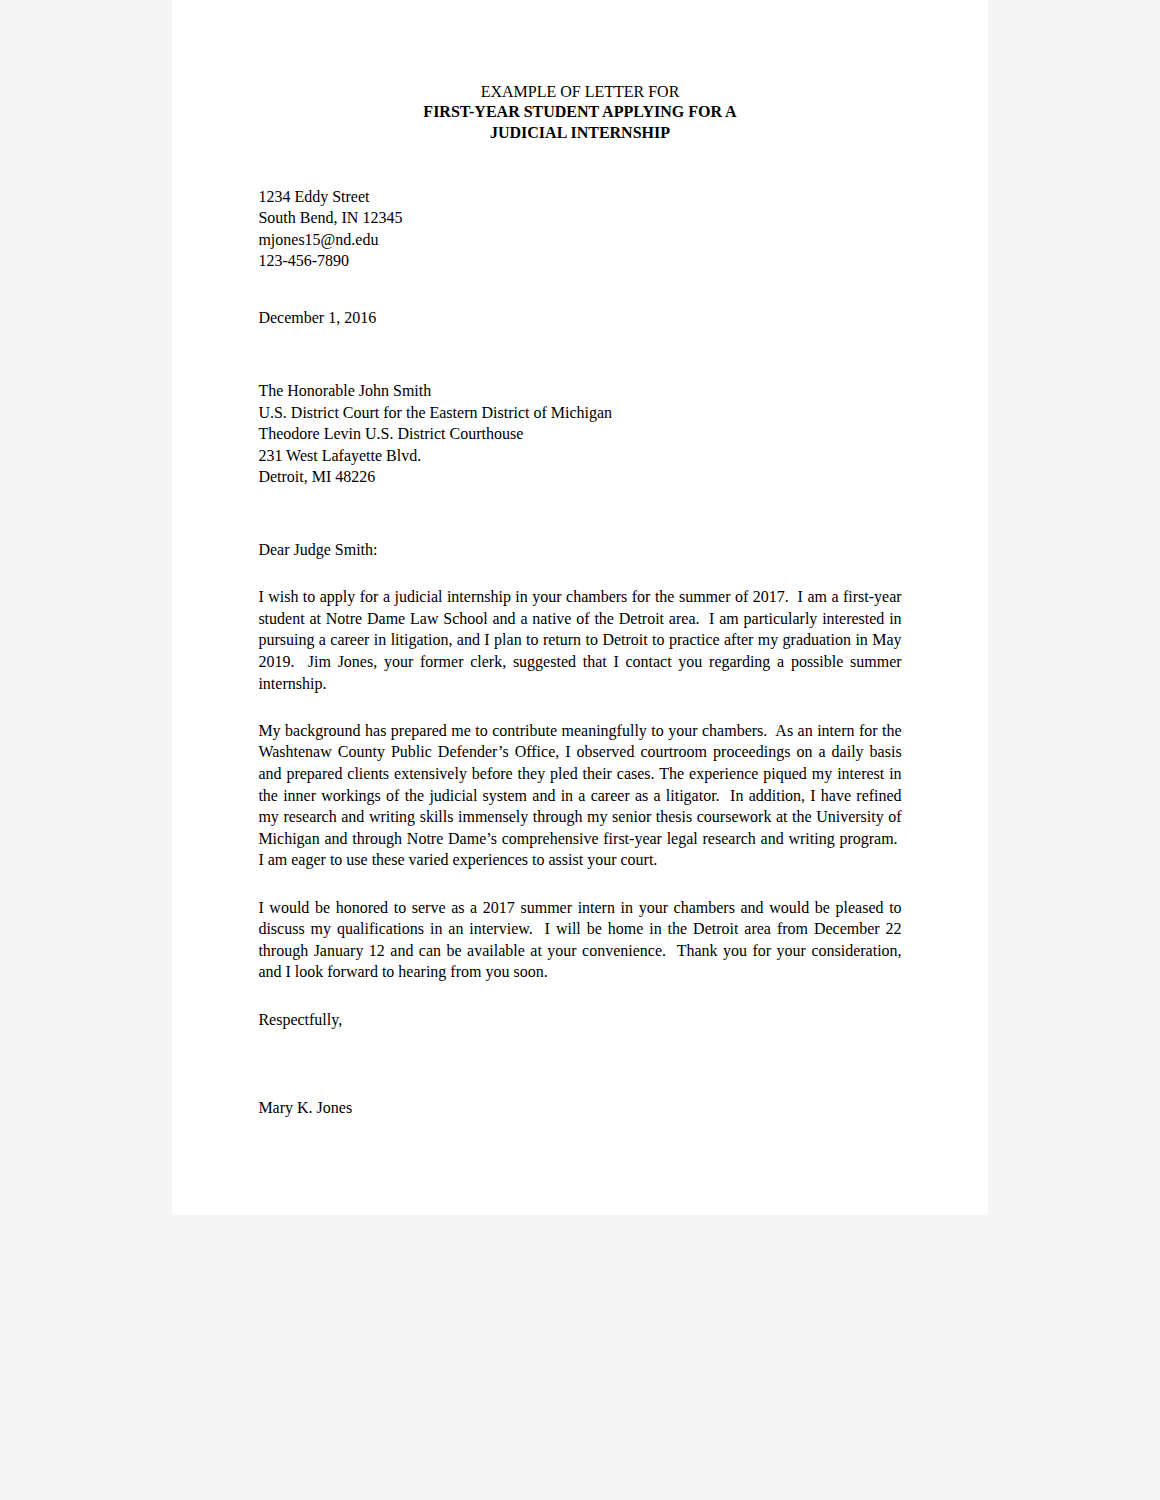EXAMPLE OF LETTER FOR
FIRST-YEAR STUDENT APPLYING FOR A
JUDICIAL INTERNSHIP
1234 Eddy Street
South Bend, IN 12345
mjones15@nd.edu
123-456-7890
December 1, 2016
The Honorable John Smith
U.S. District Court for the Eastern District of Michigan
Theodore Levin U.S. District Courthouse
231 West Lafayette Blvd.
Detroit, MI 48226
Dear Judge Smith:
I wish to apply for a judicial internship in your chambers for the summer of 2017. I am a first-year student at Notre Dame Law School and a native of the Detroit area. I am particularly interested in pursuing a career in litigation, and I plan to return to Detroit to practice after my graduation in May 2019. Jim Jones, your former clerk, suggested that I contact you regarding a possible summer internship.
My background has prepared me to contribute meaningfully to your chambers. As an intern for the Washtenaw County Public Defender’s Office, I observed courtroom proceedings on a daily basis and prepared clients extensively before they pled their cases. The experience piqued my interest in the inner workings of the judicial system and in a career as a litigator. In addition, I have refined my research and writing skills immensely through my senior thesis coursework at the University of Michigan and through Notre Dame’s comprehensive first-year legal research and writing program. I am eager to use these varied experiences to assist your court.
I would be honored to serve as a 2017 summer intern in your chambers and would be pleased to discuss my qualifications in an interview. I will be home in the Detroit area from December 22 through January 12 and can be available at your convenience. Thank you for your consideration, and I look forward to hearing from you soon.
Respectfully,
Mary K. Jones